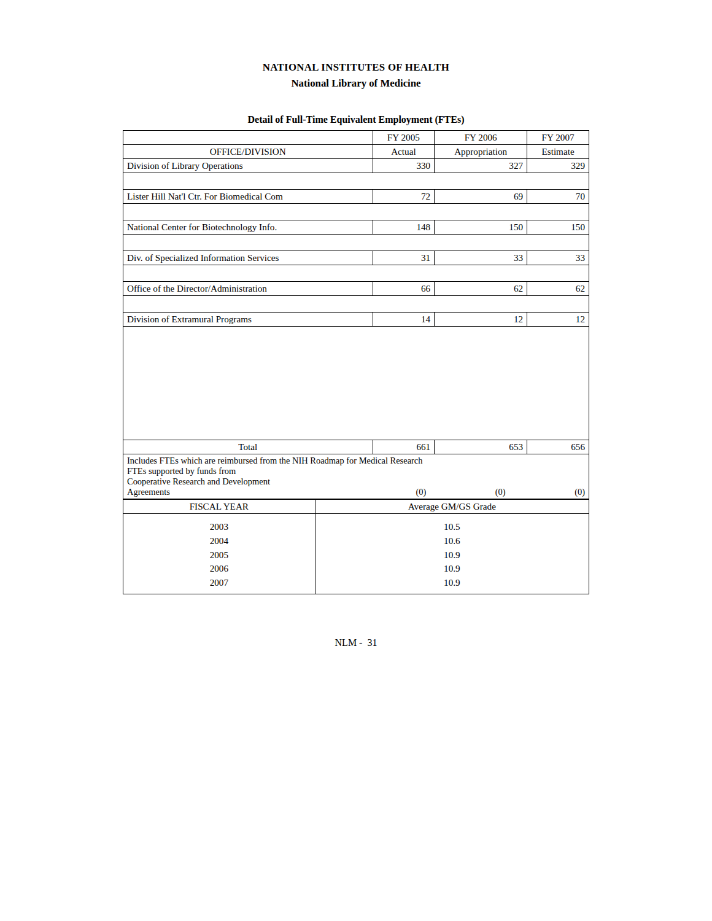NATIONAL INSTITUTES OF HEALTH
National Library of Medicine
Detail of Full-Time Equivalent Employment (FTEs)
| | FY 2005 | FY 2006 | FY 2007 |
| --- | --- | --- | --- |
| OFFICE/DIVISION | Actual | Appropriation | Estimate |
| Division of Library Operations | 330 | 327 | 329 |
| Lister Hill Nat'l Ctr. For Biomedical Com | 72 | 69 | 70 |
| National Center for Biotechnology Info. | 148 | 150 | 150 |
| Div. of Specialized Information Services | 31 | 33 | 33 |
| Office of the Director/Administration | 66 | 62 | 62 |
| Division of Extramural Programs | 14 | 12 | 12 |
| Total | 661 | 653 | 656 |
| Includes FTEs which are reimbursed from the NIH Roadmap for Medical Research |
| FTEs supported by funds from |
| Cooperative Research and Development |
| Agreements | (0) | (0) | (0) |
| FISCAL YEAR | Average GM/GS Grade |
| --- | --- |
| 2003 2004 2005 2006 2007 | 10.5 10.6 10.9 10.9 10.9 |
NLM - 31